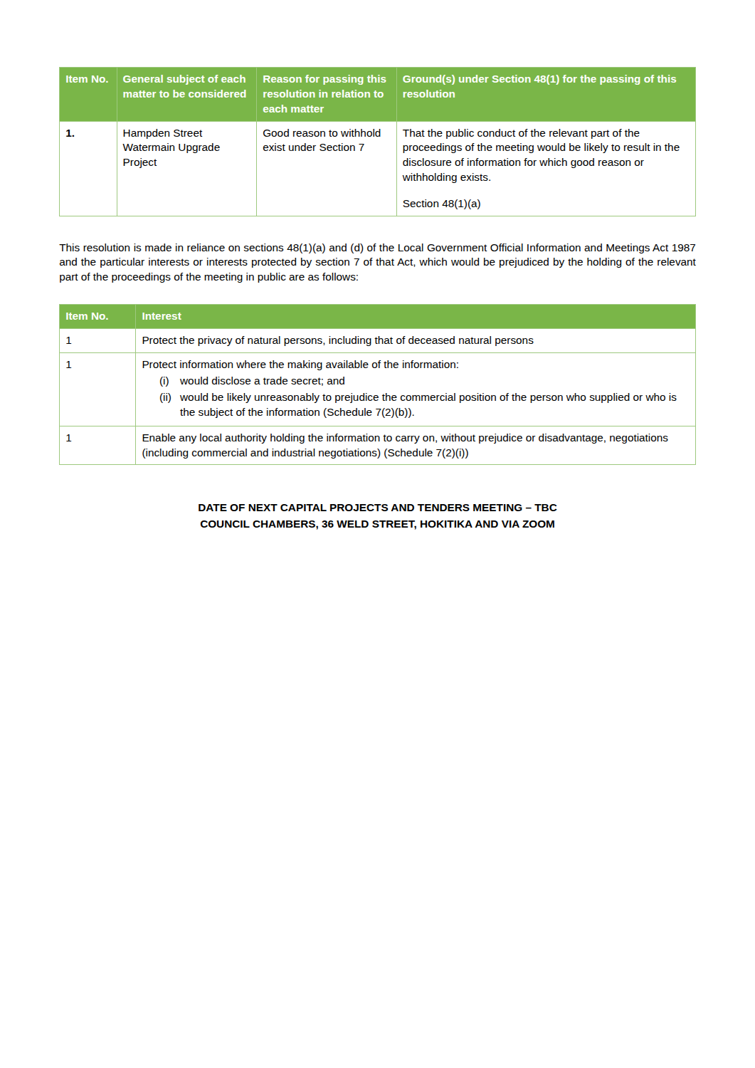| Item No. | General subject of each matter to be considered | Reason for passing this resolution in relation to each matter | Ground(s) under Section 48(1) for the passing of this resolution |
| --- | --- | --- | --- |
| 1. | Hampden Street Watermain Upgrade Project | Good reason to withhold exist under Section 7 | That the public conduct of the relevant part of the proceedings of the meeting would be likely to result in the disclosure of information for which good reason or withholding exists. Section 48(1)(a) |
This resolution is made in reliance on sections 48(1)(a) and (d) of the Local Government Official Information and Meetings Act 1987 and the particular interests or interests protected by section 7 of that Act, which would be prejudiced by the holding of the relevant part of the proceedings of the meeting in public are as follows:
| Item No. | Interest |
| --- | --- |
| 1 | Protect the privacy of natural persons, including that of deceased natural persons |
| 1 | Protect information where the making available of the information: (i) would disclose a trade secret; and (ii) would be likely unreasonably to prejudice the commercial position of the person who supplied or who is the subject of the information (Schedule 7(2)(b)). |
| 1 | Enable any local authority holding the information to carry on, without prejudice or disadvantage, negotiations (including commercial and industrial negotiations) (Schedule 7(2)(i)) |
DATE OF NEXT CAPITAL PROJECTS AND TENDERS MEETING – TBC
COUNCIL CHAMBERS, 36 WELD STREET, HOKITIKA AND VIA ZOOM